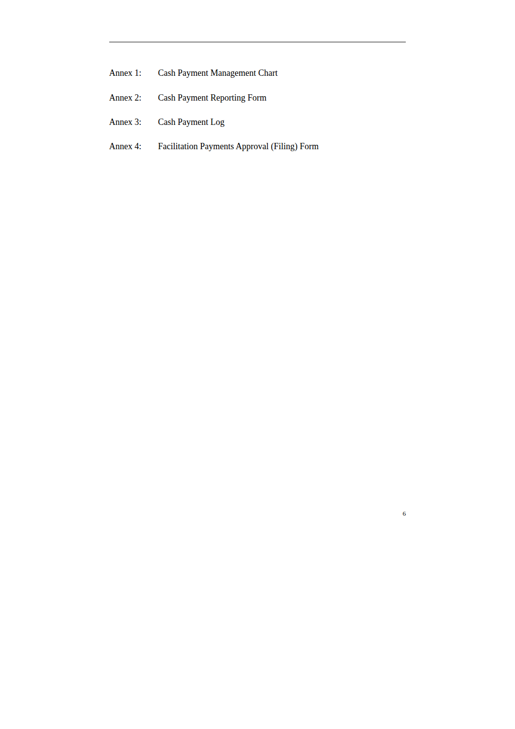Annex 1:
Cash Payment Management Chart
Annex 2:
Cash Payment Reporting Form
Annex 3:
Cash Payment Log
Annex 4:
Facilitation Payments Approval (Filing) Form
6